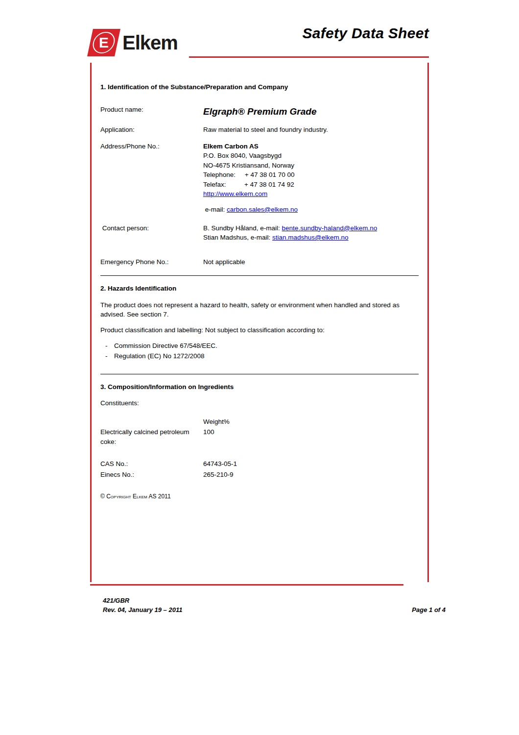E
Elkem
Safety Data Sheet
1. Identification of the Substance/Preparation and Company
Product name:
Elgraph® Premium Grade
Application:
Raw material to steel and foundry industry.
Address/Phone No.:
Elkem Carbon AS
P.O. Box 8040, Vaagsbygd
NO-4675 Kristiansand, Norway
Telephone: + 47 38 01 70 00
Telefax: + 47 38 01 74 92
http://www.elkem.com
e-mail: carbon.sales@elkem.no
Contact person:
B. Sundby Håland, e-mail: bente.sundby-haland@elkem.no
Stian Madshus, e-mail: stian.madshus@elkem.no
Emergency Phone No.:
Not applicable
2. Hazards Identification
The product does not represent a hazard to health, safety or environment when handled and stored as advised. See section 7.
Product classification and labelling: Not subject to classification according to:
Commission Directive 67/548/EEC.
Regulation (EC) No 1272/2008
3. Composition/Information on Ingredients
Constituents:
Weight%
Electrically calcined petroleum coke:
100
CAS No.:
64743-05-1
Einecs No.:
265-210-9
© Copyright Elkem AS 2011
421/GBR
Rev. 04, January 19 – 2011 Page 1 of 4